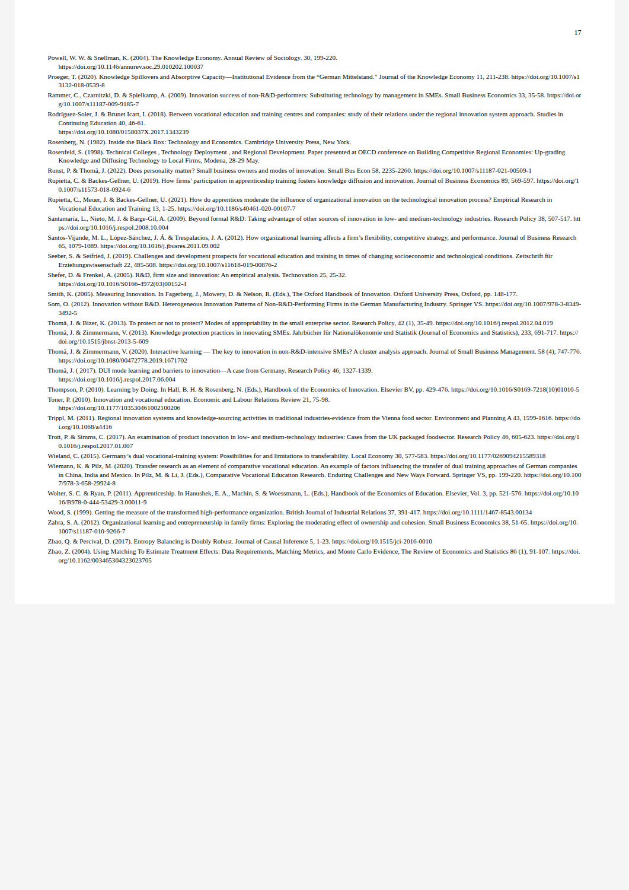17
Powell, W. W. & Snellman, K. (2004). The Knowledge Economy. Annual Review of Sociology. 30, 199-220.
https://doi.org/10.1146/annurev.soc.29.010202.100037
Proeger, T. (2020). Knowledge Spillovers and Absorptive Capacity—Institutional Evidence from the “German Mittelstand.” Journal of the Knowledge Economy 11, 211-238. https://doi.org/10.1007/s13132-018-0539-8
Rammer, C., Czarnitzki, D. & Spielkamp, A. (2009). Innovation success of non-R&D-performers: Substituting technology by management in SMEs. Small Business Economics 33, 35-58. https://doi.org/10.1007/s11187-009-9185-7
Rodríguez-Soler, J. & Brunet Icart, I. (2018). Between vocational education and training centres and companies: study of their relations under the regional innovation system approach. Studies in Continuing Education 40, 46-61.
https://doi.org/10.1080/0158037X.2017.1343239
Rosenberg, N. (1982). Inside the Black Box: Technology and Economics. Cambridge University Press, New York.
Rosenfeld, S. (1998). Technical Colleges , Technology Deployment , and Regional Development. Paper presented at OECD conference on Building Competitive Regional Economies: Up-grading Knowledge and Diffusing Technology to Local Firms, Modena, 28-29 May.
Runst, P. & Thomä, J. (2022). Does personality matter? Small business owners and modes of innovation. Small Bus Econ 58, 2235-2260. https://doi.org/10.1007/s11187-021-00509-1
Rupietta, C. & Backes-Gellner, U. (2019). How firms’ participation in apprenticeship training fosters knowledge diffusion and innovation. Journal of Business Economics 89, 569-597. https://doi.org/10.1007/s11573-018-0924-6
Rupietta, C., Meuer, J. & Backes-Gellner, U. (2021). How do apprentices moderate the influence of organizational innovation on the technological innovation process? Empirical Research in Vocational Education and Training 13, 1-25. https://doi.org/10.1186/s40461-020-00107-7
Santamaría, L., Nieto, M. J. & Barge-Gil, A. (2009). Beyond formal R&D: Taking advantage of other sources of innovation in low- and medium-technology industries. Research Policy 38, 507-517. https://doi.org/10.1016/j.respol.2008.10.004
Santos-Vijande, M. L., López-Sánchez, J. Á. & Trespalacios, J. A. (2012). How organizational learning affects a firm’s flexibility, competitive strategy, and performance. Journal of Business Research 65, 1079-1089. https://doi.org/10.1016/j.jbusres.2011.09.002
Seeber, S. & Seifried, J. (2019). Challenges and development prospects for vocational education and training in times of changing socioeconomic and technological conditions. Zeitschrift für Erziehungswissenschaft 22, 485-508. https://doi.org/10.1007/s11618-019-00876-2
Shefer, D. & Frenkel, A. (2005). R&D, firm size and innovation: An empirical analysis. Technovation 25, 25-32.
https://doi.org/10.1016/S0166-4972(03)00152-4
Smith, K. (2005). Measuring Innovation. In Fagerberg, J., Mowery, D. & Nelson, R. (Eds.), The Oxford Handbook of Innovation. Oxford University Press, Oxford, pp. 148-177.
Som, O. (2012). Innovation without R&D. Heterogeneous Innovation Patterns of Non-R&D-Performing Firms in the German Manufacturing Industry. Springer VS. https://doi.org/10.1007/978-3-8349-3492-5
Thomä, J. & Bizer, K. (2013). To protect or not to protect? Modes of appropriability in the small enterprise sector. Research Policy, 42 (1), 35-49. https://doi.org/10.1016/j.respol.2012.04.019
Thomä, J. & Zimmermann, V. (2013). Knowledge protection practices in innovating SMEs. Jahrbücher für Nationalökonomie und Statistik (Journal of Economics and Statistics), 233, 691-717. https://doi.org/10.1515/jbnst-2013-5-609
Thomä, J. & Zimmermann, V. (2020). Interactive learning — The key to innovation in non-R&D-intensive SMEs? A cluster analysis approach. Journal of Small Business Management. 58 (4), 747-776. https://doi.org/10.1080/00472778.2019.1671702
Thomä, J. ( 2017). DUI mode learning and barriers to innovation—A case from Germany. Research Policy 46, 1327-1339.
https://doi.org/10.1016/j.respol.2017.06.004
Thompson, P. (2010). Learning by Doing. In Hall, B. H. & Rosenberg, N. (Eds.), Handbook of the Economics of Innovation. Elsevier BV, pp. 429-476. https://doi.org/10.1016/S0169-7218(10)01010-5
Toner, P. (2010). Innovation and vocational education. Economic and Labour Relations Review 21, 75-98.
https://doi.org/10.1177/103530461002100206
Trippl, M. (2011). Regional innovation systems and knowledge-sourcing activities in traditional industries-evidence from the Vienna food sector. Environment and Planning A 43, 1599-1616. https://doi.org/10.1068/a4416
Trott, P. & Simms, C. (2017). An examination of product innovation in low- and medium-technology industries: Cases from the UK packaged foodsector. Research Policy 46, 605-623. https://doi.org/10.1016/j.respol.2017.01.007
Wieland, C. (2015). Germany’s dual vocational-training system: Possibilities for and limitations to transferability. Local Economy 30, 577-583. https://doi.org/10.1177/0269094215589318
Wiemann, K. & Pilz, M. (2020). Transfer research as an element of comparative vocational education. An example of factors influencing the transfer of dual training approaches of German companies in China, India and Mexico. In Pilz, M. & Li, J. (Eds.), Comparative Vocational Education Research. Enduring Challenges and New Ways Forward. Springer VS, pp. 199-220. https://doi.org/10.1007/978-3-658-29924-8
Wolter, S. C. & Ryan, P. (2011). Apprenticeship. In Hanushek, E. A., Machin, S. & Woessmann, L. (Eds.), Handbook of the Economics of Education. Elsevier, Vol. 3, pp. 521-576. https://doi.org/10.1016/B978-0-444-53429-3.00011-9
Wood, S. (1999). Getting the measure of the transformed high-performance organization. British Journal of Industrial Relations 37, 391-417. https://doi.org/10.1111/1467-8543.00134
Zahra, S. A. (2012). Organizational learning and entrepreneurship in family firms: Exploring the moderating effect of ownership and cohesion. Small Business Economics 38, 51-65. https://doi.org/10.1007/s11187-010-9266-7
Zhao, Q. & Percival, D. (2017). Entropy Balancing is Doubly Robust. Journal of Causal Inference 5, 1-23. https://doi.org/10.1515/jci-2016-0010
Zhao, Z. (2004). Using Matching To Estimate Treatment Effects: Data Requirements, Matching Metrics, and Monte Carlo Evidence, The Review of Economics and Statistics 86 (1), 91-107. https://doi.org/10.1162/003465304323023705